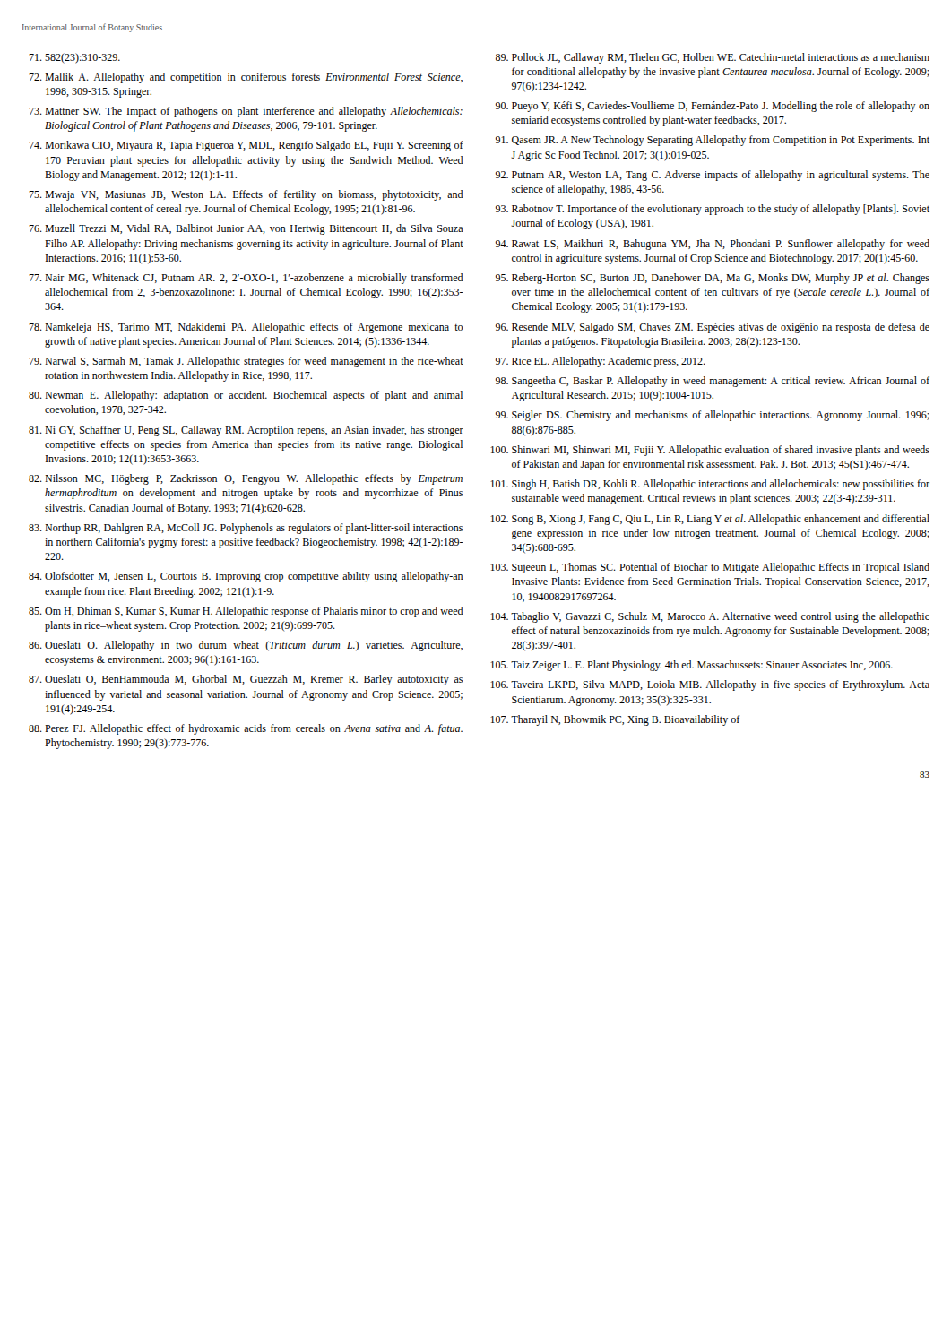International Journal of Botany Studies
582(23):310-329.
Mallik A. Allelopathy and competition in coniferous forests Environmental Forest Science, 1998, 309-315. Springer.
Mattner SW. The Impact of pathogens on plant interference and allelopathy Allelochemicals: Biological Control of Plant Pathogens and Diseases, 2006, 79-101. Springer.
Morikawa CIO, Miyaura R, Tapia Figueroa Y, MDL, Rengifo Salgado EL, Fujii Y. Screening of 170 Peruvian plant species for allelopathic activity by using the Sandwich Method. Weed Biology and Management. 2012; 12(1):1-11.
Mwaja VN, Masiunas JB, Weston LA. Effects of fertility on biomass, phytotoxicity, and allelochemical content of cereal rye. Journal of Chemical Ecology, 1995; 21(1):81-96.
Muzell Trezzi M, Vidal RA, Balbinot Junior AA, von Hertwig Bittencourt H, da Silva Souza Filho AP. Allelopathy: Driving mechanisms governing its activity in agriculture. Journal of Plant Interactions. 2016; 11(1):53-60.
Nair MG, Whitenack CJ, Putnam AR. 2, 2′-OXO-1, 1′-azobenzene a microbially transformed allelochemical from 2, 3-benzoxazolinone: I. Journal of Chemical Ecology. 1990; 16(2):353-364.
Namkeleja HS, Tarimo MT, Ndakidemi PA. Allelopathic effects of Argemone mexicana to growth of native plant species. American Journal of Plant Sciences. 2014; (5):1336-1344.
Narwal S, Sarmah M, Tamak J. Allelopathic strategies for weed management in the rice-wheat rotation in northwestern India. Allelopathy in Rice, 1998, 117.
Newman E. Allelopathy: adaptation or accident. Biochemical aspects of plant and animal coevolution, 1978, 327-342.
Ni GY, Schaffner U, Peng SL, Callaway RM. Acroptilon repens, an Asian invader, has stronger competitive effects on species from America than species from its native range. Biological Invasions. 2010; 12(11):3653-3663.
Nilsson MC, Högberg P, Zackrisson O, Fengyou W. Allelopathic effects by Empetrum hermaphroditum on development and nitrogen uptake by roots and mycorrhizae of Pinus silvestris. Canadian Journal of Botany. 1993; 71(4):620-628.
Northup RR, Dahlgren RA, McColl JG. Polyphenols as regulators of plant-litter-soil interactions in northern California's pygmy forest: a positive feedback? Biogeochemistry. 1998; 42(1-2):189-220.
Olofsdotter M, Jensen L, Courtois B. Improving crop competitive ability using allelopathy-an example from rice. Plant Breeding. 2002; 121(1):1-9.
Om H, Dhiman S, Kumar S, Kumar H. Allelopathic response of Phalaris minor to crop and weed plants in rice–wheat system. Crop Protection. 2002; 21(9):699-705.
Oueslati O. Allelopathy in two durum wheat (Triticum durum L.) varieties. Agriculture, ecosystems & environment. 2003; 96(1):161-163.
Oueslati O, BenHammouda M, Ghorbal M, Guezzah M, Kremer R. Barley autotoxicity as influenced by varietal and seasonal variation. Journal of Agronomy and Crop Science. 2005; 191(4):249-254.
Perez FJ. Allelopathic effect of hydroxamic acids from cereals on Avena sativa and A. fatua. Phytochemistry. 1990; 29(3):773-776.
Pollock JL, Callaway RM, Thelen GC, Holben WE. Catechin-metal interactions as a mechanism for conditional allelopathy by the invasive plant Centaurea maculosa. Journal of Ecology. 2009; 97(6):1234-1242.
Pueyo Y, Kéfi S, Caviedes-Voullieme D, Fernández-Pato J. Modelling the role of allelopathy on semiarid ecosystems controlled by plant-water feedbacks, 2017.
Qasem JR. A New Technology Separating Allelopathy from Competition in Pot Experiments. Int J Agric Sc Food Technol. 2017; 3(1):019-025.
Putnam AR, Weston LA, Tang C. Adverse impacts of allelopathy in agricultural systems. The science of allelopathy, 1986, 43-56.
Rabotnov T. Importance of the evolutionary approach to the study of allelopathy [Plants]. Soviet Journal of Ecology (USA), 1981.
Rawat LS, Maikhuri R, Bahuguna YM, Jha N, Phondani P. Sunflower allelopathy for weed control in agriculture systems. Journal of Crop Science and Biotechnology. 2017; 20(1):45-60.
Reberg-Horton SC, Burton JD, Danehower DA, Ma G, Monks DW, Murphy JP et al. Changes over time in the allelochemical content of ten cultivars of rye (Secale cereale L.). Journal of Chemical Ecology. 2005; 31(1):179-193.
Resende MLV, Salgado SM, Chaves ZM. Espécies ativas de oxigênio na resposta de defesa de plantas a patógenos. Fitopatologia Brasileira. 2003; 28(2):123-130.
Rice EL. Allelopathy: Academic press, 2012.
Sangeetha C, Baskar P. Allelopathy in weed management: A critical review. African Journal of Agricultural Research. 2015; 10(9):1004-1015.
Seigler DS. Chemistry and mechanisms of allelopathic interactions. Agronomy Journal. 1996; 88(6):876-885.
Shinwari MI, Shinwari MI, Fujii Y. Allelopathic evaluation of shared invasive plants and weeds of Pakistan and Japan for environmental risk assessment. Pak. J. Bot. 2013; 45(S1):467-474.
Singh H, Batish DR, Kohli R. Allelopathic interactions and allelochemicals: new possibilities for sustainable weed management. Critical reviews in plant sciences. 2003; 22(3-4):239-311.
Song B, Xiong J, Fang C, Qiu L, Lin R, Liang Y et al. Allelopathic enhancement and differential gene expression in rice under low nitrogen treatment. Journal of Chemical Ecology. 2008; 34(5):688-695.
Sujeeun L, Thomas SC. Potential of Biochar to Mitigate Allelopathic Effects in Tropical Island Invasive Plants: Evidence from Seed Germination Trials. Tropical Conservation Science, 2017, 10, 1940082917697264.
Tabaglio V, Gavazzi C, Schulz M, Marocco A. Alternative weed control using the allelopathic effect of natural benzoxazinoids from rye mulch. Agronomy for Sustainable Development. 2008; 28(3):397-401.
Taiz Zeiger L. E. Plant Physiology. 4th ed. Massachussets: Sinauer Associates Inc, 2006.
Taveira LKPD, Silva MAPD, Loiola MIB. Allelopathy in five species of Erythroxylum. Acta Scientiarum. Agronomy. 2013; 35(3):325-331.
Tharayil N, Bhowmik PC, Xing B. Bioavailability of
83